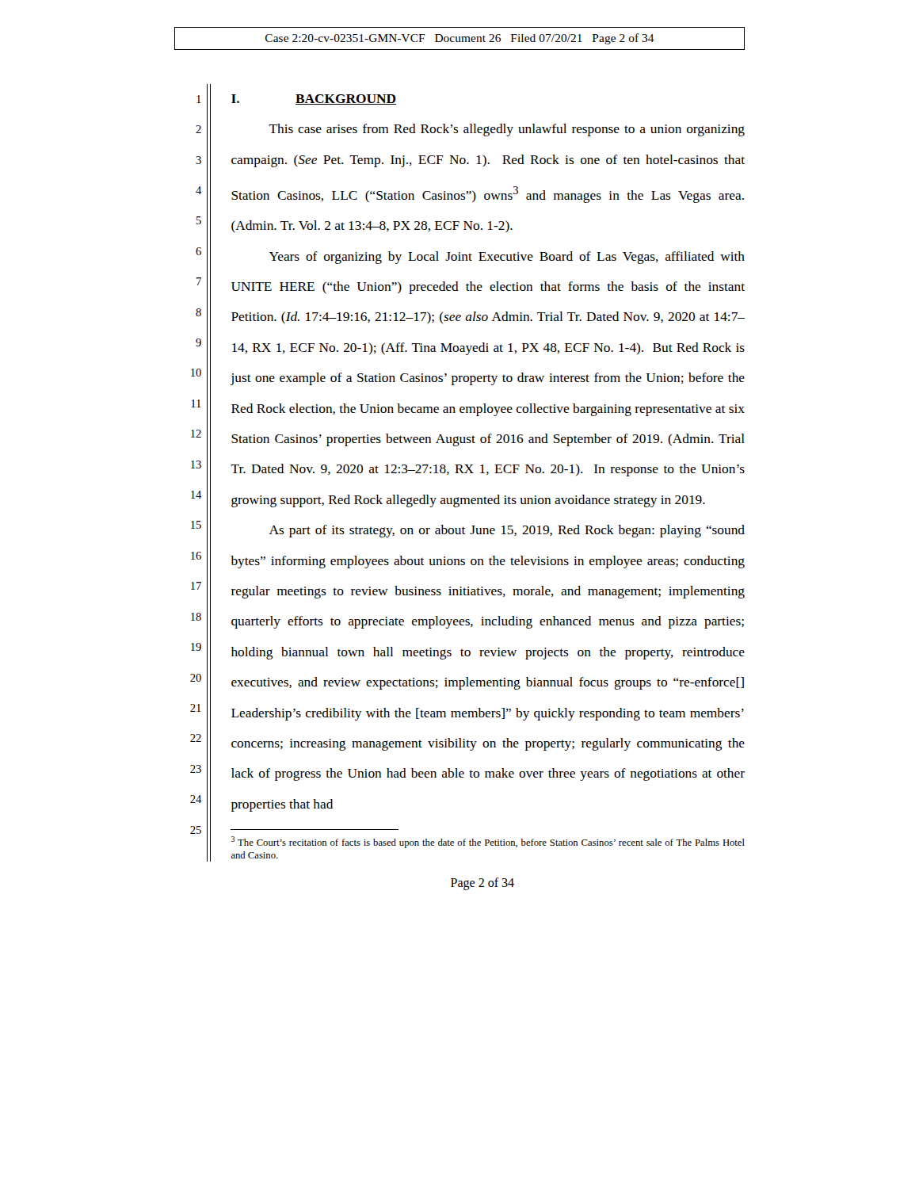Case 2:20-cv-02351-GMN-VCF Document 26 Filed 07/20/21 Page 2 of 34
1
2
3
4
5
6
7
8
9
10
11
12
13
14
15
16
17
18
19
20
21
22
23
24
25
I. BACKGROUND
This case arises from Red Rock’s allegedly unlawful response to a union organizing campaign. (See Pet. Temp. Inj., ECF No. 1). Red Rock is one of ten hotel-casinos that Station Casinos, LLC (“Station Casinos”) owns3 and manages in the Las Vegas area. (Admin. Tr. Vol. 2 at 13:4–8, PX 28, ECF No. 1-2).
Years of organizing by Local Joint Executive Board of Las Vegas, affiliated with UNITE HERE (“the Union”) preceded the election that forms the basis of the instant Petition. (Id. 17:4–19:16, 21:12–17); (see also Admin. Trial Tr. Dated Nov. 9, 2020 at 14:7–14, RX 1, ECF No. 20-1); (Aff. Tina Moayedi at 1, PX 48, ECF No. 1-4). But Red Rock is just one example of a Station Casinos’ property to draw interest from the Union; before the Red Rock election, the Union became an employee collective bargaining representative at six Station Casinos’ properties between August of 2016 and September of 2019. (Admin. Trial Tr. Dated Nov. 9, 2020 at 12:3–27:18, RX 1, ECF No. 20-1). In response to the Union’s growing support, Red Rock allegedly augmented its union avoidance strategy in 2019.
As part of its strategy, on or about June 15, 2019, Red Rock began: playing “sound bytes” informing employees about unions on the televisions in employee areas; conducting regular meetings to review business initiatives, morale, and management; implementing quarterly efforts to appreciate employees, including enhanced menus and pizza parties; holding biannual town hall meetings to review projects on the property, reintroduce executives, and review expectations; implementing biannual focus groups to “re-enforce[] Leadership’s credibility with the [team members]” by quickly responding to team members’ concerns; increasing management visibility on the property; regularly communicating the lack of progress the Union had been able to make over three years of negotiations at other properties that had
3 The Court’s recitation of facts is based upon the date of the Petition, before Station Casinos’ recent sale of The Palms Hotel and Casino.
Page 2 of 34